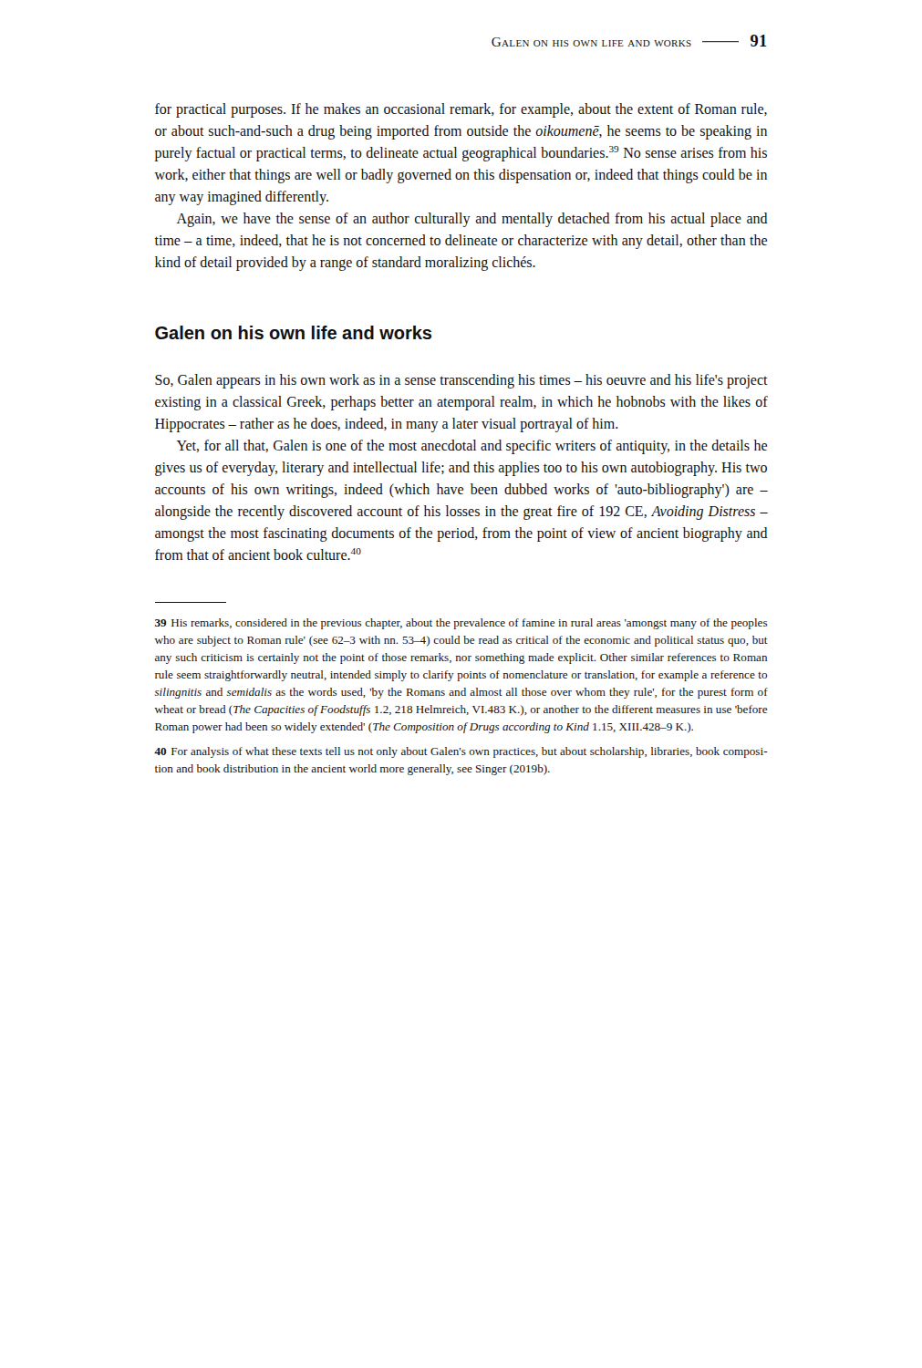Galen on his own life and works 91
for practical purposes. If he makes an occasional remark, for example, about the extent of Roman rule, or about such-and-such a drug being imported from outside the oikoumenē, he seems to be speaking in purely factual or practical terms, to delineate actual geographical boundaries.39 No sense arises from his work, either that things are well or badly governed on this dispensation or, indeed that things could be in any way imagined differently.
Again, we have the sense of an author culturally and mentally detached from his actual place and time – a time, indeed, that he is not concerned to delineate or characterize with any detail, other than the kind of detail provided by a range of standard moralizing clichés.
Galen on his own life and works
So, Galen appears in his own work as in a sense transcending his times – his oeuvre and his life's project existing in a classical Greek, perhaps better an atemporal realm, in which he hobnobs with the likes of Hippocrates – rather as he does, indeed, in many a later visual portrayal of him.
Yet, for all that, Galen is one of the most anecdotal and specific writers of antiquity, in the details he gives us of everyday, literary and intellectual life; and this applies too to his own autobiography. His two accounts of his own writings, indeed (which have been dubbed works of 'auto-bibliography') are – alongside the recently discovered account of his losses in the great fire of 192 CE, Avoiding Distress – amongst the most fascinating documents of the period, from the point of view of ancient biography and from that of ancient book culture.40
39 His remarks, considered in the previous chapter, about the prevalence of famine in rural areas 'amongst many of the peoples who are subject to Roman rule' (see 62–3 with nn. 53–4) could be read as critical of the economic and political status quo, but any such criticism is certainly not the point of those remarks, nor something made explicit. Other similar references to Roman rule seem straightforwardly neutral, intended simply to clarify points of nomenclature or translation, for example a reference to silingnitis and semidalis as the words used, 'by the Romans and almost all those over whom they rule', for the purest form of wheat or bread (The Capacities of Foodstuffs 1.2, 218 Helmreich, VI.483 K.), or another to the different measures in use 'before Roman power had been so widely extended' (The Composition of Drugs according to Kind 1.15, XIII.428–9 K.).
40 For analysis of what these texts tell us not only about Galen's own practices, but about scholarship, libraries, book composition and book distribution in the ancient world more generally, see Singer (2019b).